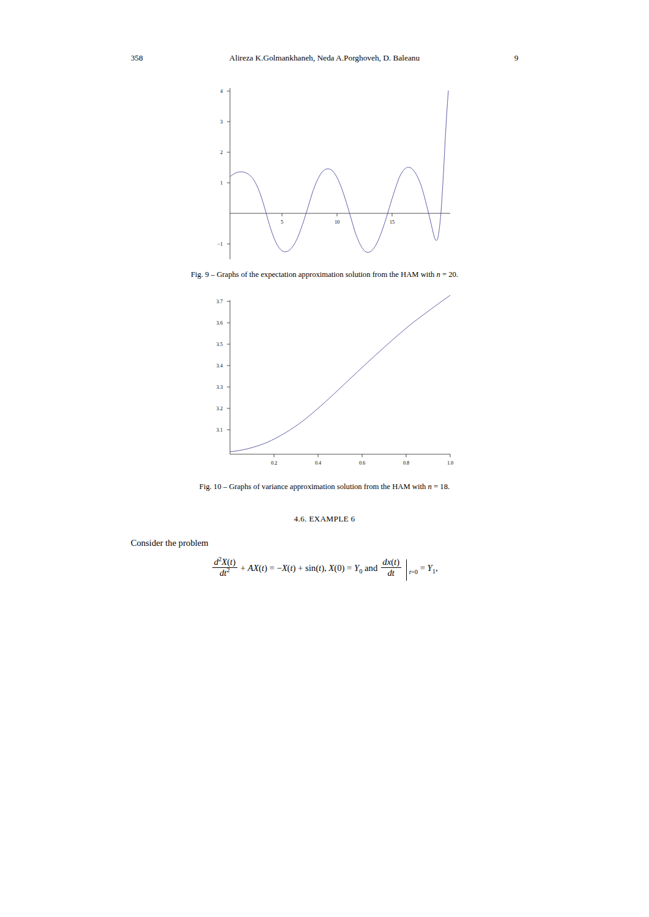358
Alireza K.Golmankhaneh, Neda A.Porghoveh, D. Baleanu
9
1 2 3 4 −1 5 10 15
Fig. 9 – Graphs of the expectation approximation solution from the HAM with n = 20.
3.1 3.2 3.3 3.4 3.5 3.6 3.7 0.2 0.4 0.6 0.8 1.0
Fig. 10 – Graphs of variance approximation solution from the HAM with n = 18.
4.6. EXAMPLE 6
Consider the problem
d2X(t) dt2 + AX(t) = −X(t) + sin(t), X(0) = Y0 and dx(t) dt t=0 = Y1,